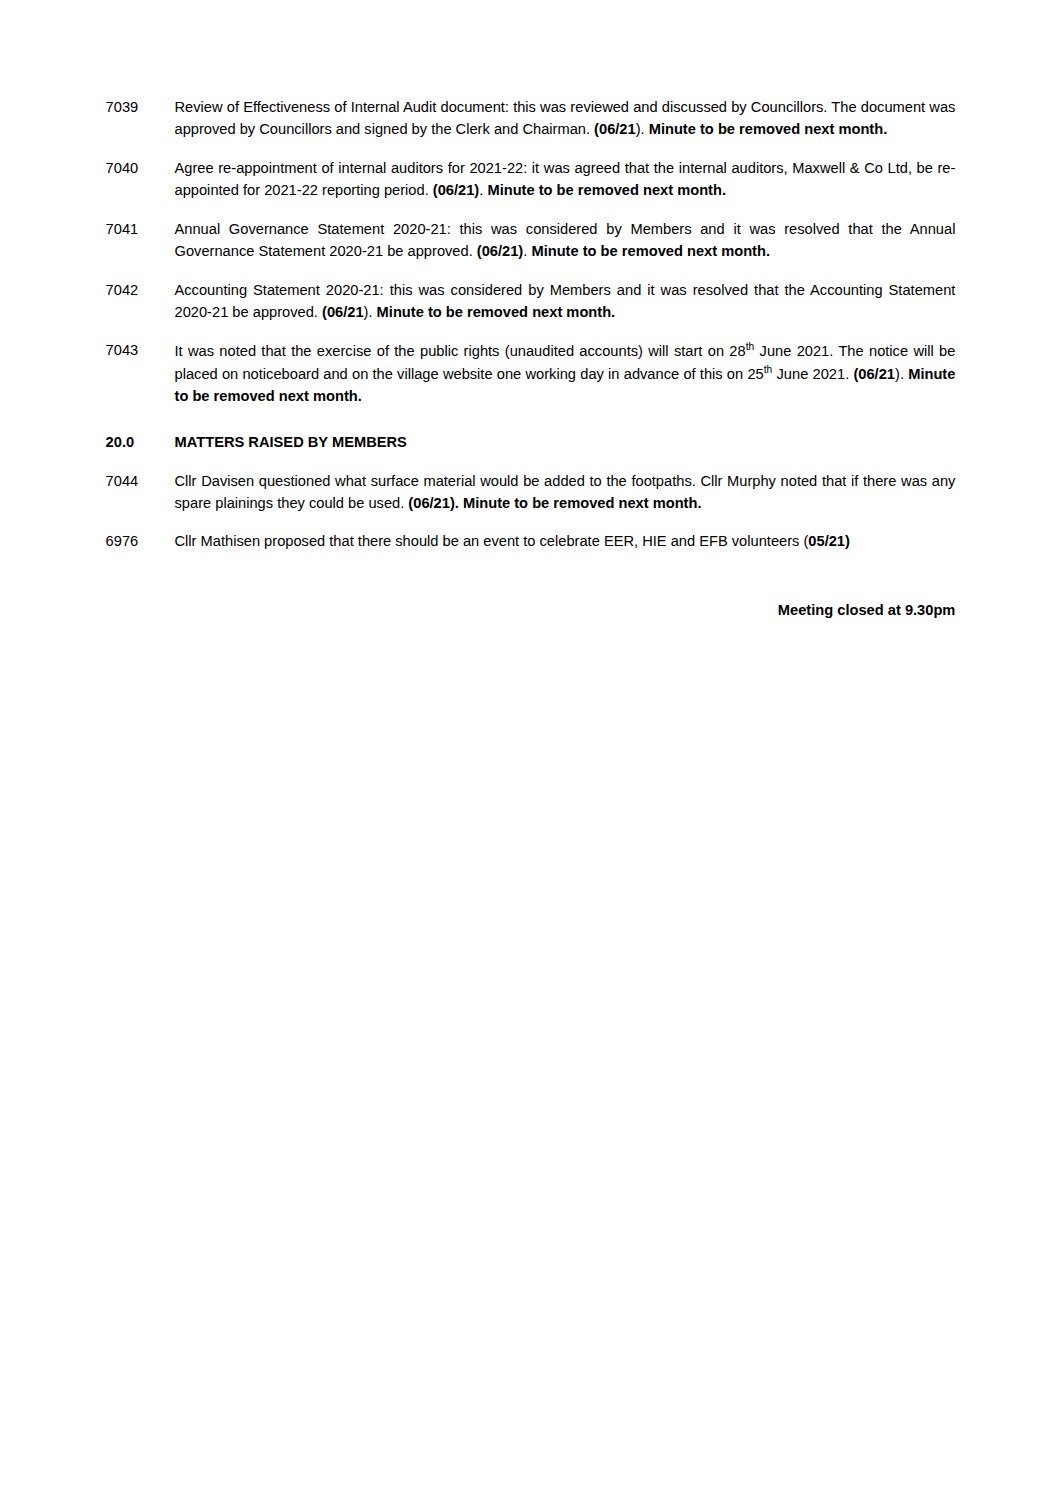7039
Review of Effectiveness of Internal Audit document: this was reviewed and discussed by Councillors. The document was approved by Councillors and signed by the Clerk and Chairman. (06/21). Minute to be removed next month.
7040
Agree re-appointment of internal auditors for 2021-22: it was agreed that the internal auditors, Maxwell & Co Ltd, be re-appointed for 2021-22 reporting period. (06/21). Minute to be removed next month.
7041
Annual Governance Statement 2020-21: this was considered by Members and it was resolved that the Annual Governance Statement 2020-21 be approved. (06/21). Minute to be removed next month.
7042
Accounting Statement 2020-21: this was considered by Members and it was resolved that the Accounting Statement 2020-21 be approved. (06/21). Minute to be removed next month.
7043
It was noted that the exercise of the public rights (unaudited accounts) will start on 28th June 2021. The notice will be placed on noticeboard and on the village website one working day in advance of this on 25th June 2021. (06/21). Minute to be removed next month.
20.0
MATTERS RAISED BY MEMBERS
7044
Cllr Davisen questioned what surface material would be added to the footpaths. Cllr Murphy noted that if there was any spare plainings they could be used. (06/21). Minute to be removed next month.
6976
Cllr Mathisen proposed that there should be an event to celebrate EER, HIE and EFB volunteers (05/21)
Meeting closed at 9.30pm